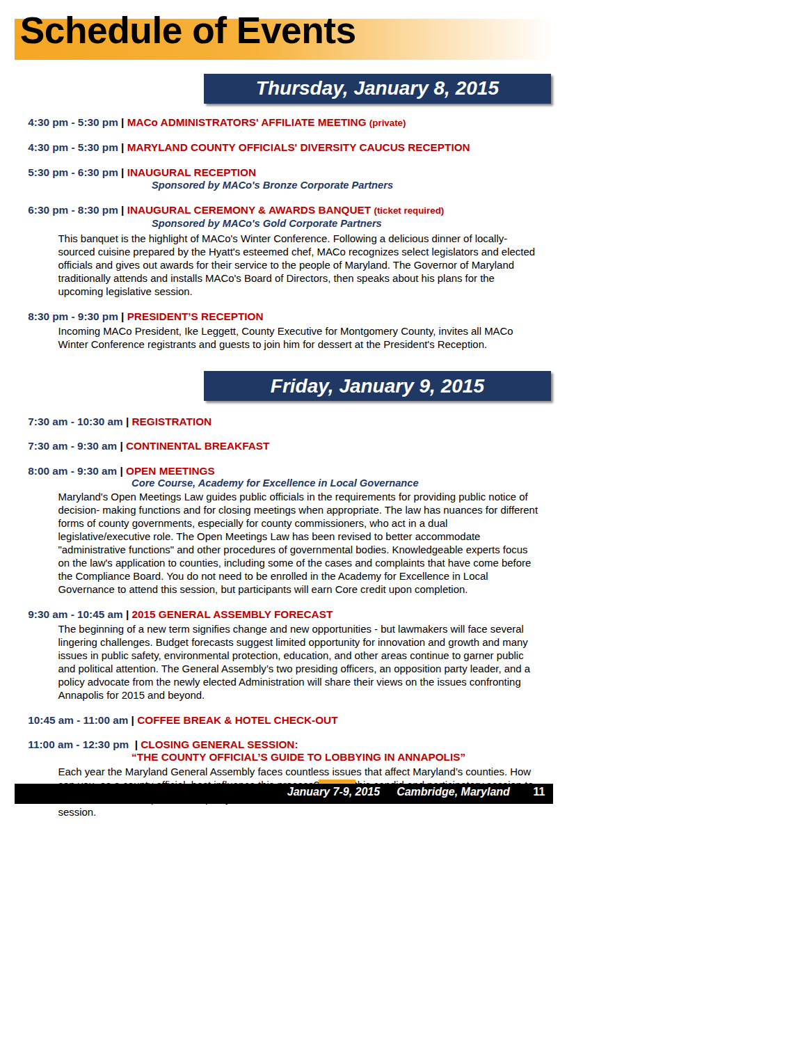Schedule of Events
Thursday, January 8, 2015
4:30 pm ‐ 5:30 pm | MACo ADMINISTRATORS' AFFILIATE MEETING (private)
4:30 pm ‐ 5:30 pm | MARYLAND COUNTY OFFICIALS' DIVERSITY CAUCUS RECEPTION
5:30 pm ‐ 6:30 pm | INAUGURAL RECEPTION
Sponsored by MACo's Bronze Corporate Partners
6:30 pm ‐ 8:30 pm | INAUGURAL CEREMONY & AWARDS BANQUET (ticket required)
Sponsored by MACo's Gold Corporate Partners
This banquet is the highlight of MACo's Winter Conference. Following a delicious dinner of locally‐sourced cuisine prepared by the Hyatt's esteemed chef, MACo recognizes select legislators and elected officials and gives out awards for their service to the people of Maryland. The Governor of Maryland traditionally attends and installs MACo's Board of Directors, then speaks about his plans for the upcoming legislative session.
8:30 pm ‐ 9:30 pm | PRESIDENT’S RECEPTION
Incoming MACo President, Ike Leggett, County Executive for Montgomery County, invites all MACo Winter Conference registrants and guests to join him for dessert at the President's Reception.
Friday, January 9, 2015
7:30 am ‐ 10:30 am | REGISTRATION
7:30 am ‐ 9:30 am | CONTINENTAL BREAKFAST
8:00 am ‐ 9:30 am | OPEN MEETINGS
Core Course, Academy for Excellence in Local Governance
Maryland's Open Meetings Law guides public officials in the requirements for providing public notice of decision‐ making functions and for closing meetings when appropriate. The law has nuances for different forms of county governments, especially for county commissioners, who act in a dual legislative/executive role. The Open Meetings Law has been revised to better accommodate "administrative functions" and other procedures of governmental bodies. Knowledgeable experts focus on the law's application to counties, including some of the cases and complaints that have come before the Compliance Board. You do not need to be enrolled in the Academy for Excellence in Local Governance to attend this session, but participants will earn Core credit upon completion.
9:30 am ‐ 10:45 am | 2015 GENERAL ASSEMBLY FORECAST
The beginning of a new term signifies change and new opportunities ‐ but lawmakers will face several lingering challenges. Budget forecasts suggest limited opportunity for innovation and growth and many issues in public safety, environmental protection, education, and other areas continue to garner public and political attention. The General Assembly’s two presiding officers, an opposition party leader, and a policy advocate from the newly elected Administration will share their views on the issues confronting Annapolis for 2015 and beyond.
10:45 am ‐ 11:00 am | COFFEE BREAK & HOTEL CHECK‐OUT
11:00 am ‐ 12:30 pm | CLOSING GENERAL SESSION:
“THE COUNTY OFFICIAL’S GUIDE TO LOBBYING IN ANNAPOLIS”
Each year the Maryland General Assembly faces countless issues that affect Maryland’s counties. How can you, as a county official, best influence this process? Attend this candid and participatory session to learn some insider tips and sharpen your own skills. Boxed lunches will be served at the end of this session.
January 7‐9, 2015Cambridge, Maryland 11